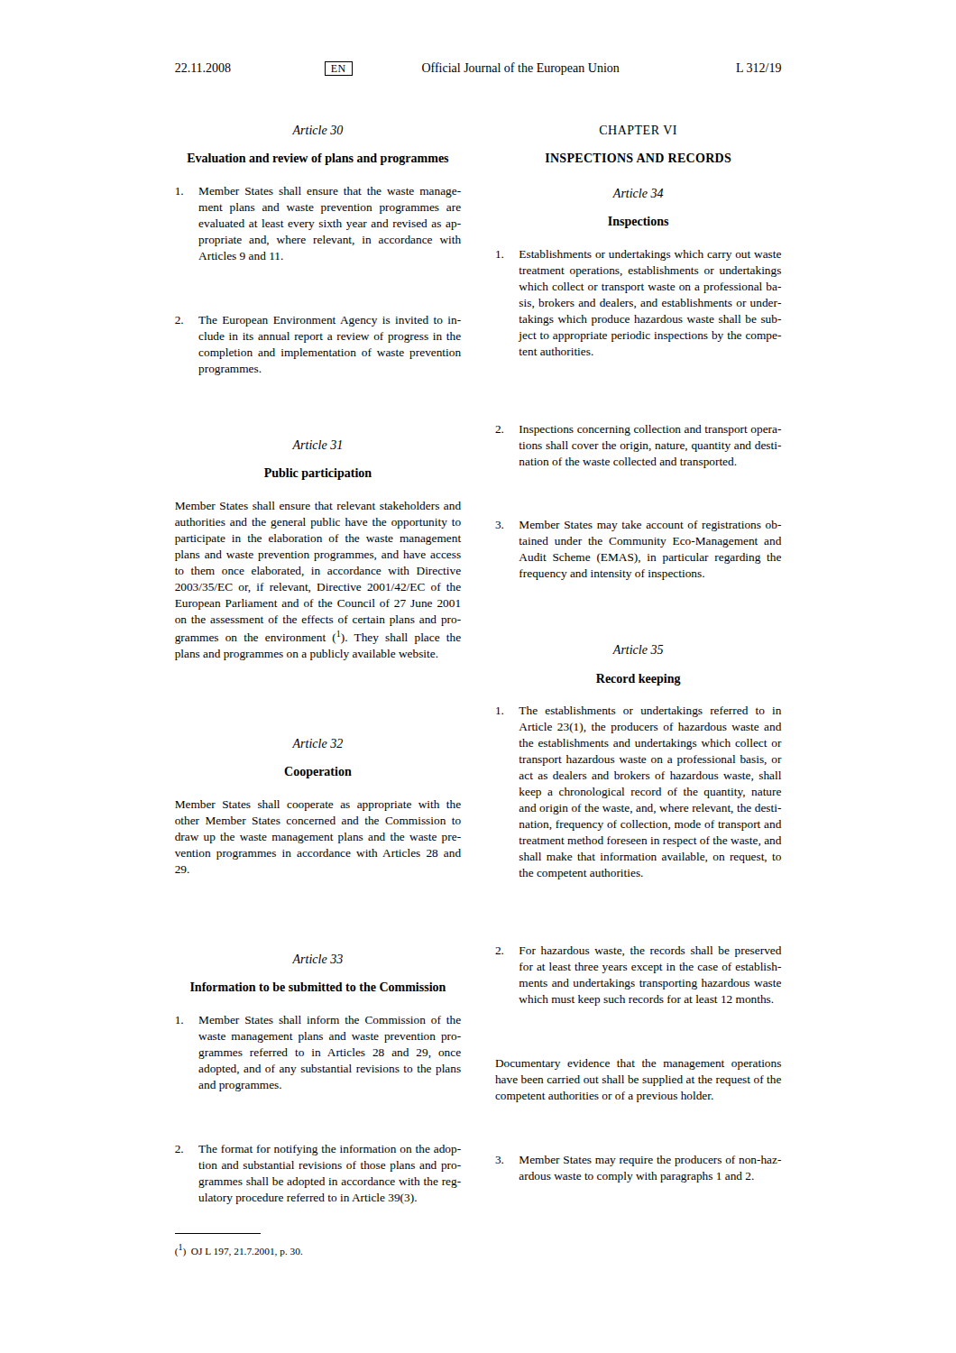22.11.2008
EN
Official Journal of the European Union
L 312/19
Article 30
Evaluation and review of plans and programmes
1.
Member States shall ensure that the waste management plans and waste prevention programmes are evaluated at least every sixth year and revised as appropriate and, where relevant, in accordance with Articles 9 and 11.
2.
The European Environment Agency is invited to include in its annual report a review of progress in the completion and implementation of waste prevention programmes.
Article 31
Public participation
Member States shall ensure that relevant stakeholders and authorities and the general public have the opportunity to participate in the elaboration of the waste management plans and waste prevention programmes, and have access to them once elaborated, in accordance with Directive 2003/35/EC or, if relevant, Directive 2001/42/EC of the European Parliament and of the Council of 27 June 2001 on the assessment of the effects of certain plans and programmes on the environment (1). They shall place the plans and programmes on a publicly available website.
Article 32
Cooperation
Member States shall cooperate as appropriate with the other Member States concerned and the Commission to draw up the waste management plans and the waste prevention programmes in accordance with Articles 28 and 29.
Article 33
Information to be submitted to the Commission
1.
Member States shall inform the Commission of the waste management plans and waste prevention programmes referred to in Articles 28 and 29, once adopted, and of any substantial revisions to the plans and programmes.
2.
The format for notifying the information on the adoption and substantial revisions of those plans and programmes shall be adopted in accordance with the regulatory procedure referred to in Article 39(3).
(1) OJ L 197, 21.7.2001, p. 30.
CHAPTER VI
INSPECTIONS AND RECORDS
Article 34
Inspections
1.
Establishments or undertakings which carry out waste treatment operations, establishments or undertakings which collect or transport waste on a professional basis, brokers and dealers, and establishments or undertakings which produce hazardous waste shall be subject to appropriate periodic inspections by the competent authorities.
2.
Inspections concerning collection and transport operations shall cover the origin, nature, quantity and destination of the waste collected and transported.
3.
Member States may take account of registrations obtained under the Community Eco-Management and Audit Scheme (EMAS), in particular regarding the frequency and intensity of inspections.
Article 35
Record keeping
1.
The establishments or undertakings referred to in Article 23(1), the producers of hazardous waste and the establishments and undertakings which collect or transport hazardous waste on a professional basis, or act as dealers and brokers of hazardous waste, shall keep a chronological record of the quantity, nature and origin of the waste, and, where relevant, the destination, frequency of collection, mode of transport and treatment method foreseen in respect of the waste, and shall make that information available, on request, to the competent authorities.
2.
For hazardous waste, the records shall be preserved for at least three years except in the case of establishments and undertakings transporting hazardous waste which must keep such records for at least 12 months.
Documentary evidence that the management operations have been carried out shall be supplied at the request of the competent authorities or of a previous holder.
3.
Member States may require the producers of non-hazardous waste to comply with paragraphs 1 and 2.